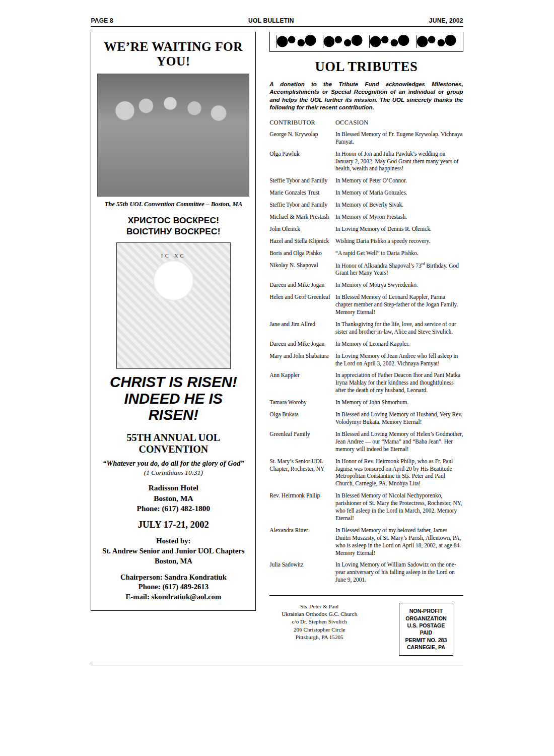PAGE 8
UOL BULLETIN
JUNE, 2002
WE’RE WAITING FOR YOU!
The 55th UOL Convention Committee – Boston, MA
ХРИСТОС ВОСКРЕС!
ВОІСТИНУ ВОСКРЕС!
CHRIST IS RISEN!
INDEED HE IS RISEN!
55TH ANNUAL UOL CONVENTION
“Whatever you do, do all for the glory of God”
(1 Corinthians 10:31)
Radisson Hotel
Boston, MA
Phone: (617) 482-1800
JULY 17-21, 2002
Hosted by:
St. Andrew Senior and Junior UOL Chapters
Boston, MA
Chairperson: Sandra Kondratiuk
Phone: (617) 489-2613
E-mail: skondratiuk@aol.com
UOL TRIBUTES
A donation to the Tribute Fund acknowledges Milestones, Accomplishments or Special Recognition of an individual or group and helps the UOL further its mission. The UOL sincerely thanks the following for their recent contribution.
| CONTRIBUTOR | OCCASION |
| --- | --- |
| George N. Krywolap | In Blessed Memory of Fr. Eugene Krywolap. Vichnaya Pamyat. |
| Olga Pawluk | In Honor of Jon and Julia Pawluk’s wedding on January 2, 2002. May God Grant them many years of health, wealth and happiness! |
| Steffie Tybor and Family | In Memory of Peter O’Connor. |
| Marie Gonzales Trust | In Memory of Maria Gonzales. |
| Steffie Tybor and Family | In Memory of Beverly Sivak. |
| Michael & Mark Prestash | In Memory of Myron Prestash. |
| John Olenick | In Loving Memory of Dennis R. Olenick. |
| Hazel and Stella Klipnick | Wishing Daria Pishko a speedy recovery. |
| Boris and Olga Pishko | “A rapid Get Well” to Daria Pishko. |
| Nikolay N. Shapoval | In Honor of Alksandra Shapoval’s 73 rd Birthday. God Grant her Many Years! |
| Dareen and Mike Jogan | In Memory of Motrya Swyredenko. |
| Helen and Geof Greenleaf | In Blessed Memory of Leonard Kappler, Parma chapter member and Step-father of the Jogan Family. Memory Eternal! |
| Jane and Jim Allred | In Thanksgiving for the life, love, and service of our sister and brother-in-law, Alice and Steve Sivulich. |
| Dareen and Mike Jogan | In Memory of Leonard Kappler. |
| Mary and John Shabatura | In Loving Memory of Jean Andree who fell asleep in the Lord on April 3, 2002. Vichnaya Pamyat! |
| Ann Kappler | In appreciation of Father Deacon Ihor and Pani Matka Iryna Mahlay for their kindness and thoughtfulness after the death of my husband, Leonard. |
| Tamara Woroby | In Memory of John Shmorhum. |
| Olga Bukata | In Blessed and Loving Memory of Husband, Very Rev. Volodymyr Bukata. Memory Eternal! |
| Greenleaf Family | In Blessed and Loving Memory of Helen’s Godmother, Jean Andree — our “Mama” and “Baba Jean”. Her memory will indeed be Eternal! |
| St. Mary’s Senior UOL Chapter, Rochester, NY | In Honor of Rev. Heirmonk Philip, who as Fr. Paul Jagnisz was tonsured on April 20 by His Beatitude Metropolitan Constantine in Sts. Peter and Paul Church, Carnegie, PA. Mnohya Lita! |
| Rev. Heirmonk Philip | In Blessed Memory of Nicolai Nechyporenko, parishioner of St. Mary the Protectress, Rochester, NY, who fell asleep in the Lord in March, 2002. Memory Eternal! |
| Alexandra Ritter | In Blessed Memory of my beloved father, James Dmitri Muszasty, of St. Mary’s Parish, Allentown, PA, who is asleep in the Lord on April 18, 2002, at age 84. Memory Eternal! |
| Julia Sadowitz | In Loving Memory of William Sadowitz on the one-year anniversary of his falling asleep in the Lord on June 9, 2001. |
Sts. Peter & Paul
Ukrainian Orthodox G.C. Church
c/o Dr. Stephen Sivulich
206 Christopher Circle
Pittsburgh, PA 15205
NON-PROFIT
ORGANIZATION
U.S. POSTAGE
PAID
PERMIT NO. 283
CARNEGIE, PA